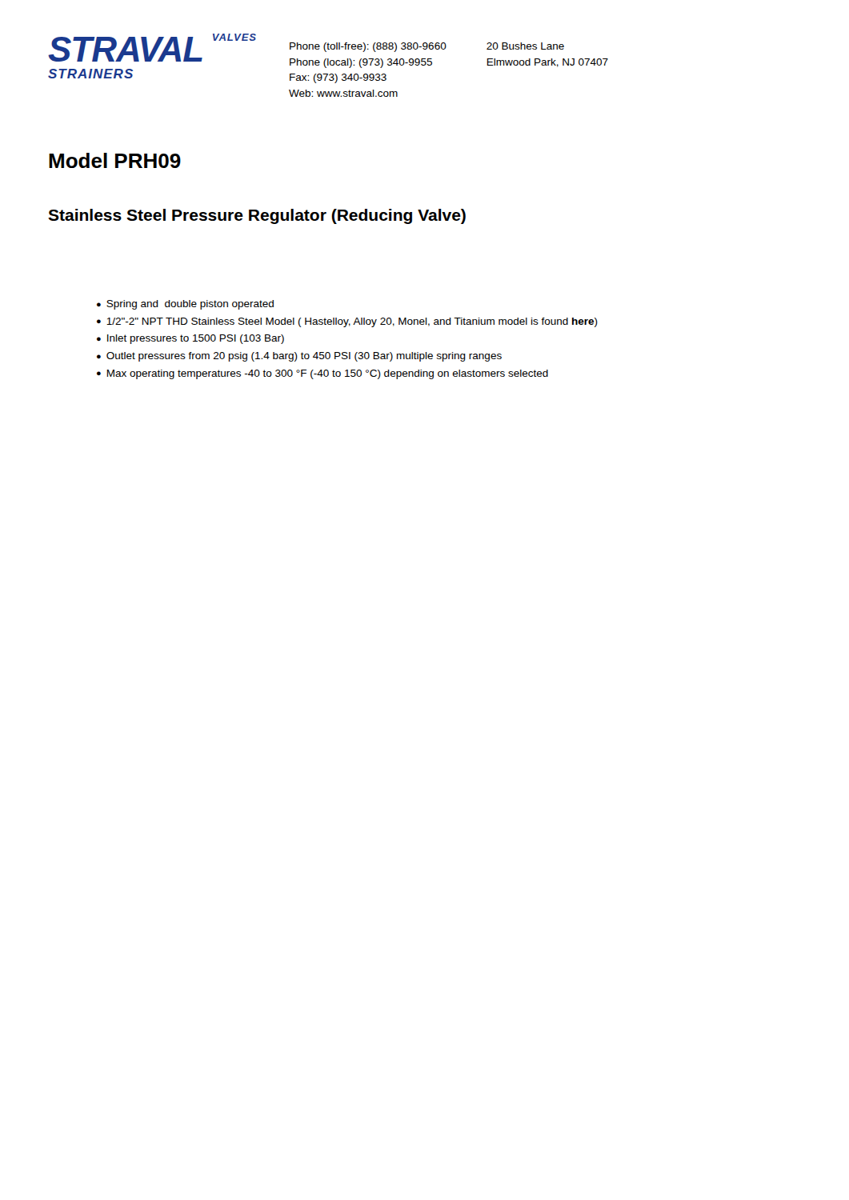STRAVAL VALVES
STRAINERS
Phone (toll-free): (888) 380-9660
Phone (local): (973) 340-9955
Fax: (973) 340-9933
Web: www.straval.com
20 Bushes Lane
Elmwood Park, NJ 07407
Model PRH09
Stainless Steel Pressure Regulator (Reducing Valve)
Spring and double piston operated
1/2"-2" NPT THD Stainless Steel Model ( Hastelloy, Alloy 20, Monel, and Titanium model is found here)
Inlet pressures to 1500 PSI (103 Bar)
Outlet pressures from 20 psig (1.4 barg) to 450 PSI (30 Bar) multiple spring ranges
Max operating temperatures -40 to 300 °F (-40 to 150 °C) depending on elastomers selected